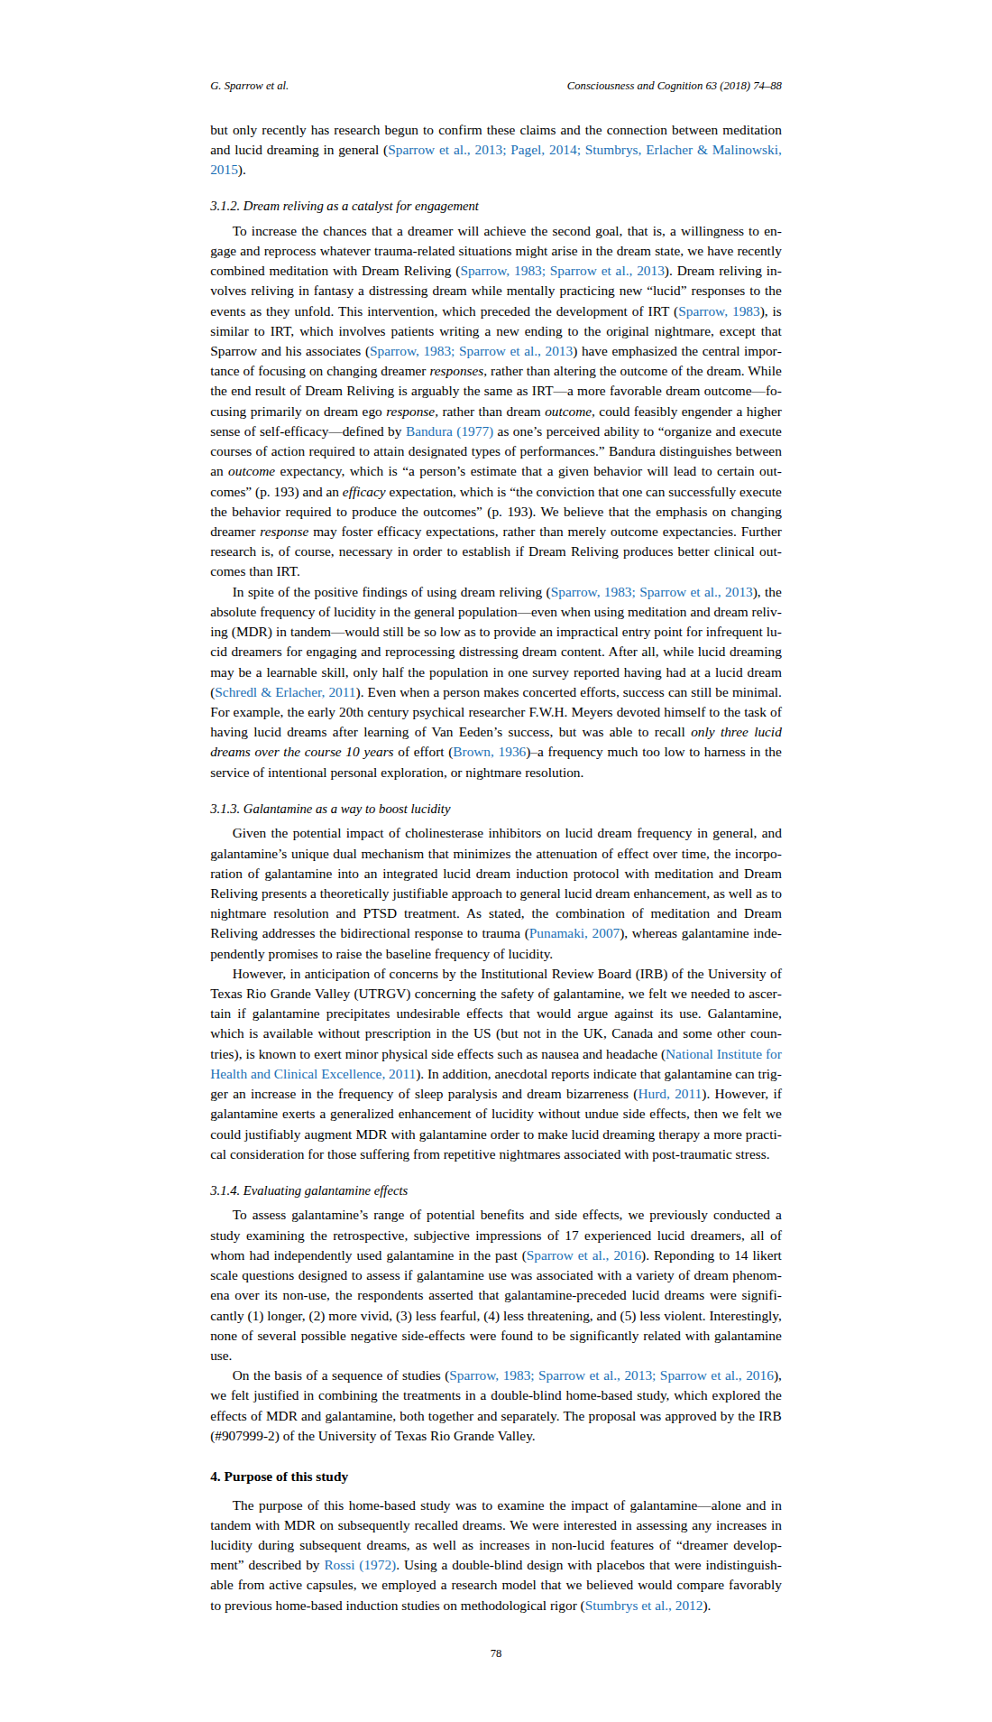G. Sparrow et al. Consciousness and Cognition 63 (2018) 74–88
but only recently has research begun to confirm these claims and the connection between meditation and lucid dreaming in general (Sparrow et al., 2013; Pagel, 2014; Stumbrys, Erlacher & Malinowski, 2015).
3.1.2. Dream reliving as a catalyst for engagement
To increase the chances that a dreamer will achieve the second goal, that is, a willingness to engage and reprocess whatever trauma-related situations might arise in the dream state, we have recently combined meditation with Dream Reliving (Sparrow, 1983; Sparrow et al., 2013). Dream reliving involves reliving in fantasy a distressing dream while mentally practicing new “lucid” responses to the events as they unfold. This intervention, which preceded the development of IRT (Sparrow, 1983), is similar to IRT, which involves patients writing a new ending to the original nightmare, except that Sparrow and his associates (Sparrow, 1983; Sparrow et al., 2013) have emphasized the central importance of focusing on changing dreamer responses, rather than altering the outcome of the dream. While the end result of Dream Reliving is arguably the same as IRT—a more favorable dream outcome—focusing primarily on dream ego response, rather than dream outcome, could feasibly engender a higher sense of self-efficacy—defined by Bandura (1977) as one’s perceived ability to “organize and execute courses of action required to attain designated types of performances.” Bandura distinguishes between an outcome expectancy, which is “a person’s estimate that a given behavior will lead to certain outcomes” (p. 193) and an efficacy expectation, which is “the conviction that one can successfully execute the behavior required to produce the outcomes” (p. 193). We believe that the emphasis on changing dreamer response may foster efficacy expectations, rather than merely outcome expectancies. Further research is, of course, necessary in order to establish if Dream Reliving produces better clinical outcomes than IRT.
In spite of the positive findings of using dream reliving (Sparrow, 1983; Sparrow et al., 2013), the absolute frequency of lucidity in the general population—even when using meditation and dream reliving (MDR) in tandem—would still be so low as to provide an impractical entry point for infrequent lucid dreamers for engaging and reprocessing distressing dream content. After all, while lucid dreaming may be a learnable skill, only half the population in one survey reported having had at a lucid dream (Schredl & Erlacher, 2011). Even when a person makes concerted efforts, success can still be minimal. For example, the early 20th century psychical researcher F.W.H. Meyers devoted himself to the task of having lucid dreams after learning of Van Eeden’s success, but was able to recall only three lucid dreams over the course 10 years of effort (Brown, 1936)–a frequency much too low to harness in the service of intentional personal exploration, or nightmare resolution.
3.1.3. Galantamine as a way to boost lucidity
Given the potential impact of cholinesterase inhibitors on lucid dream frequency in general, and galantamine’s unique dual mechanism that minimizes the attenuation of effect over time, the incorporation of galantamine into an integrated lucid dream induction protocol with meditation and Dream Reliving presents a theoretically justifiable approach to general lucid dream enhancement, as well as to nightmare resolution and PTSD treatment. As stated, the combination of meditation and Dream Reliving addresses the bidirectional response to trauma (Punamaki, 2007), whereas galantamine independently promises to raise the baseline frequency of lucidity.
However, in anticipation of concerns by the Institutional Review Board (IRB) of the University of Texas Rio Grande Valley (UTRGV) concerning the safety of galantamine, we felt we needed to ascertain if galantamine precipitates undesirable effects that would argue against its use. Galantamine, which is available without prescription in the US (but not in the UK, Canada and some other countries), is known to exert minor physical side effects such as nausea and headache (National Institute for Health and Clinical Excellence, 2011). In addition, anecdotal reports indicate that galantamine can trigger an increase in the frequency of sleep paralysis and dream bizarreness (Hurd, 2011). However, if galantamine exerts a generalized enhancement of lucidity without undue side effects, then we felt we could justifiably augment MDR with galantamine order to make lucid dreaming therapy a more practical consideration for those suffering from repetitive nightmares associated with post-traumatic stress.
3.1.4. Evaluating galantamine effects
To assess galantamine’s range of potential benefits and side effects, we previously conducted a study examining the retrospective, subjective impressions of 17 experienced lucid dreamers, all of whom had independently used galantamine in the past (Sparrow et al., 2016). Reponding to 14 likert scale questions designed to assess if galantamine use was associated with a variety of dream phenomena over its non-use, the respondents asserted that galantamine-preceded lucid dreams were significantly (1) longer, (2) more vivid, (3) less fearful, (4) less threatening, and (5) less violent. Interestingly, none of several possible negative side-effects were found to be significantly related with galantamine use.
On the basis of a sequence of studies (Sparrow, 1983; Sparrow et al., 2013; Sparrow et al., 2016), we felt justified in combining the treatments in a double-blind home-based study, which explored the effects of MDR and galantamine, both together and separately. The proposal was approved by the IRB (#907999-2) of the University of Texas Rio Grande Valley.
4. Purpose of this study
The purpose of this home-based study was to examine the impact of galantamine—alone and in tandem with MDR on subsequently recalled dreams. We were interested in assessing any increases in lucidity during subsequent dreams, as well as increases in non-lucid features of “dreamer development” described by Rossi (1972). Using a double-blind design with placebos that were indistinguishable from active capsules, we employed a research model that we believed would compare favorably to previous home-based induction studies on methodological rigor (Stumbrys et al., 2012).
78